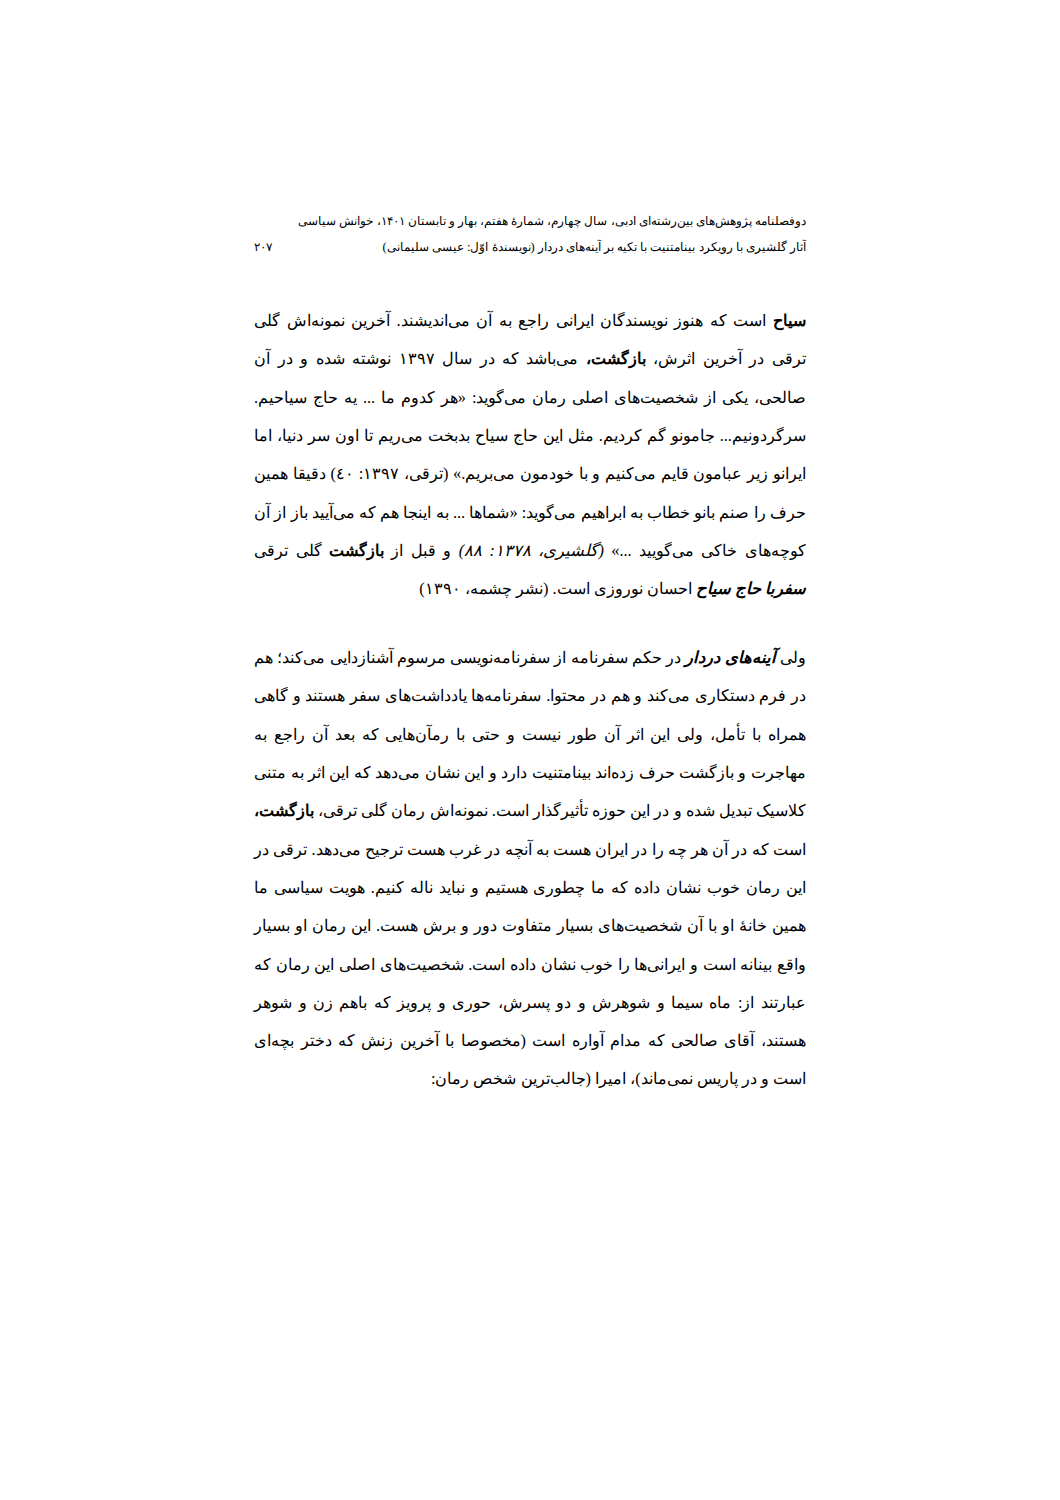دوفصلنامه پژوهش‌های بین‌رشته‌ای ادبی، سال چهارم، شمارهٔ هفتم، بهار و تابستان ۱۴۰۱، خوانش سیاسی آثار گلشیری با رویکرد بینامتنیت با تکیه بر آینه‌های دردار (نویسندهٔ اوّل: عیسی سلیمانی) ۲۰۷
سیاح است که هنوز نویسندگان ایرانی راجع به آن می‌اندیشند. آخرین نمونه‌اش گلی ترقی در آخرین اثرش، بازگشت، می‌باشد که در سال ۱۳۹۷ نوشته شده و در آن صالحی، یکی از شخصیت‌های اصلی رمان می‌گوید: «هر کدوم ما ... یه حاج سیاحیم. سرگردونیم... جامونو گم کردیم. مثل این حاج سیاح بدبخت می‌ریم تا اون سر دنیا، اما ایرانو زیر عبامون قایم می‌کنیم و با خودمون می‌بریم.» (ترقی، ۱۳۹۷: ٤٠) دقیقا همین حرف را صنم بانو خطاب به ابراهیم می‌گوید: «شماها ... به اینجا هم که می‌آیید باز از آن کوچه‌های خاکی می‌گویید ...» (گلشیری، ۱۳۷۸: ۸۸) و قبل از بازگشت گلی ترقی سفربا حاج سیاح احسان نوروزی است. (نشر چشمه، ۱۳۹۰)
ولی آینه‌های دردار در حکم سفرنامه از سفرنامه‌نویسی مرسوم آشنازدایی می‌کند؛ هم در فرم دستکاری می‌کند و هم در محتوا. سفرنامه‌ها یادداشت‌های سفر هستند و گاهی همراه با تأمل، ولی این اثر آن طور نیست و حتی با رمآن‌هایی که بعد آن راجع به مهاجرت و بازگشت حرف زده‌اند بینامتنیت دارد و این نشان می‌دهد که این اثر به متنی کلاسیک تبدیل شده و در این حوزه تأثیرگذار است. نمونه‌اش رمان گلی ترقی، بازگشت، است که در آن هر چه را در ایران هست به آنچه در غرب هست ترجیح می‌دهد. ترقی در این رمان خوب نشان داده که ما چطوری هستیم و نباید ناله کنیم. هویت سیاسی ما همین خانهٔ او با آن شخصیت‌های بسیار متفاوت دور و برش هست. این رمان او بسیار واقع بینانه است و ایرانی‌ها را خوب نشان داده است. شخصیت‌های اصلی این رمان که عبارتند از: ماه سیما و شوهرش و دو پسرش، حوری و پرویز که باهم زن و شوهر هستند، آقای صالحی که مدام آواره است (مخصوصا با آخرین زنش که دختر بچه‌ای است و در پاریس نمی‌ماند)، امیرا (جالب‌ترین شخص رمان: